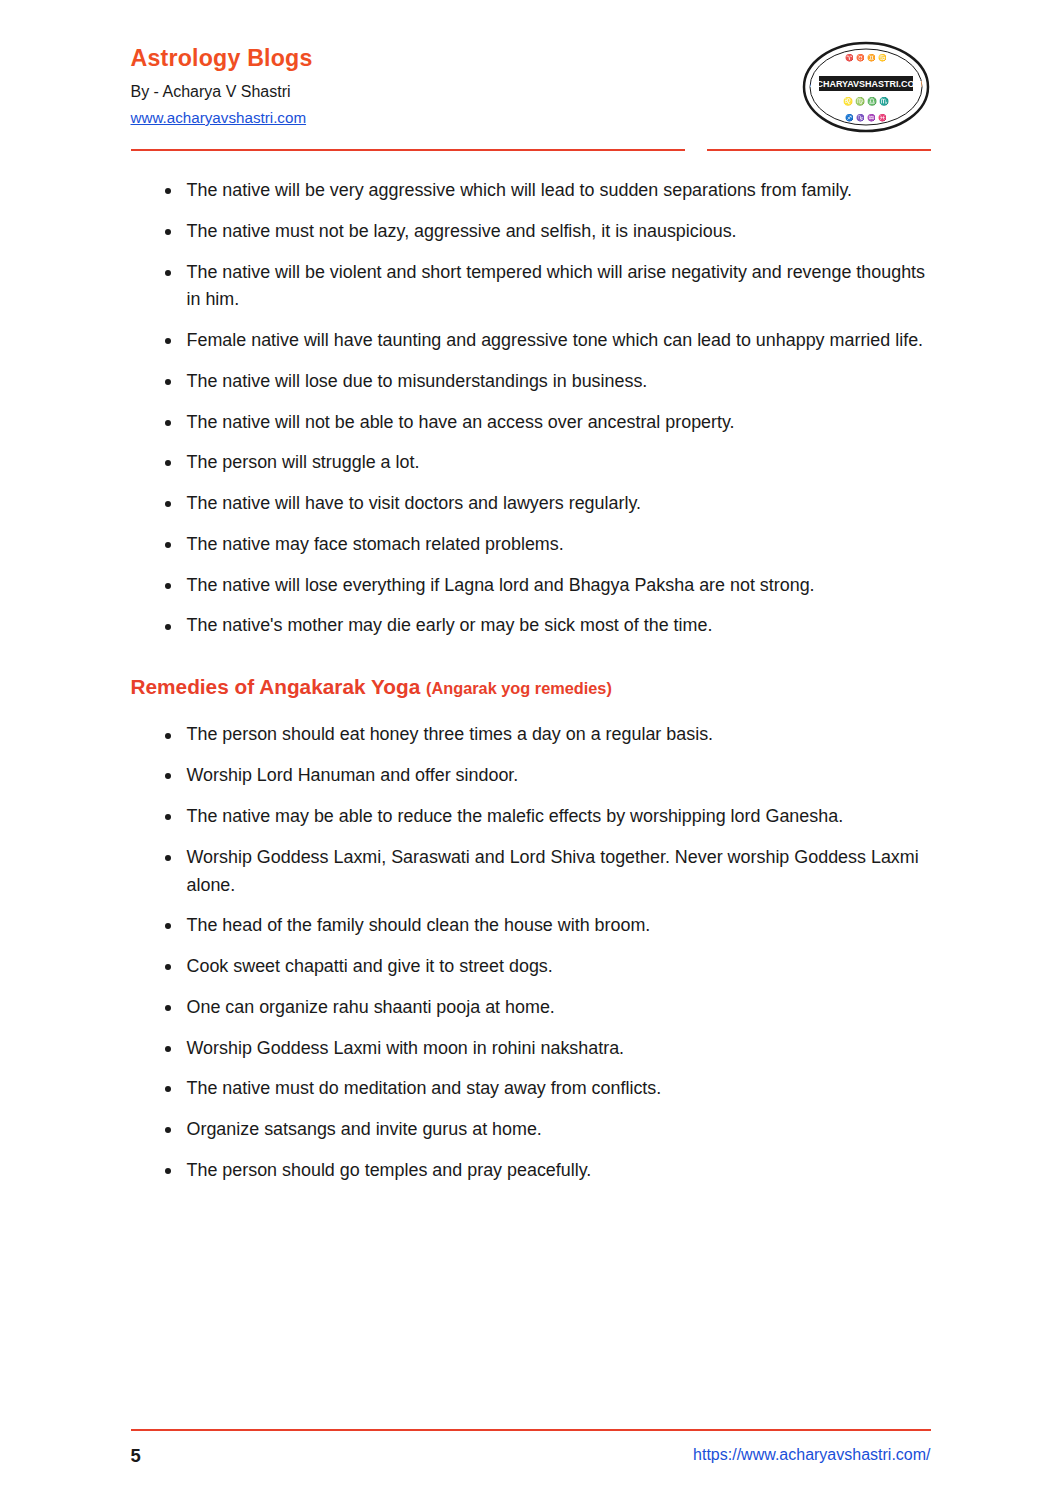Astrology Blogs
By - Acharya V Shastri
www.acharyavshastri.com
♈ ♉ ♊ ♋ ACHARYAVSHASTRI.COM ♌ ♍ ♎ ♏ ♐ ♑ ♒ ♓
The native will be very aggressive which will lead to sudden separations from family.
The native must not be lazy, aggressive and selfish, it is inauspicious.
The native will be violent and short tempered which will arise negativity and revenge thoughts in him.
Female native will have taunting and aggressive tone which can lead to unhappy married life.
The native will lose due to misunderstandings in business.
The native will not be able to have an access over ancestral property.
The person will struggle a lot.
The native will have to visit doctors and lawyers regularly.
The native may face stomach related problems.
The native will lose everything if Lagna lord and Bhagya Paksha are not strong.
The native's mother may die early or may be sick most of the time.
Remedies of Angakarak Yoga (Angarak yog remedies)
The person should eat honey three times a day on a regular basis.
Worship Lord Hanuman and offer sindoor.
The native may be able to reduce the malefic effects by worshipping lord Ganesha.
Worship Goddess Laxmi, Saraswati and Lord Shiva together. Never worship Goddess Laxmi alone.
The head of the family should clean the house with broom.
Cook sweet chapatti and give it to street dogs.
One can organize rahu shaanti pooja at home.
Worship Goddess Laxmi with moon in rohini nakshatra.
The native must do meditation and stay away from conflicts.
Organize satsangs and invite gurus at home.
The person should go temples and pray peacefully.
5 https://www.acharyavshastri.com/